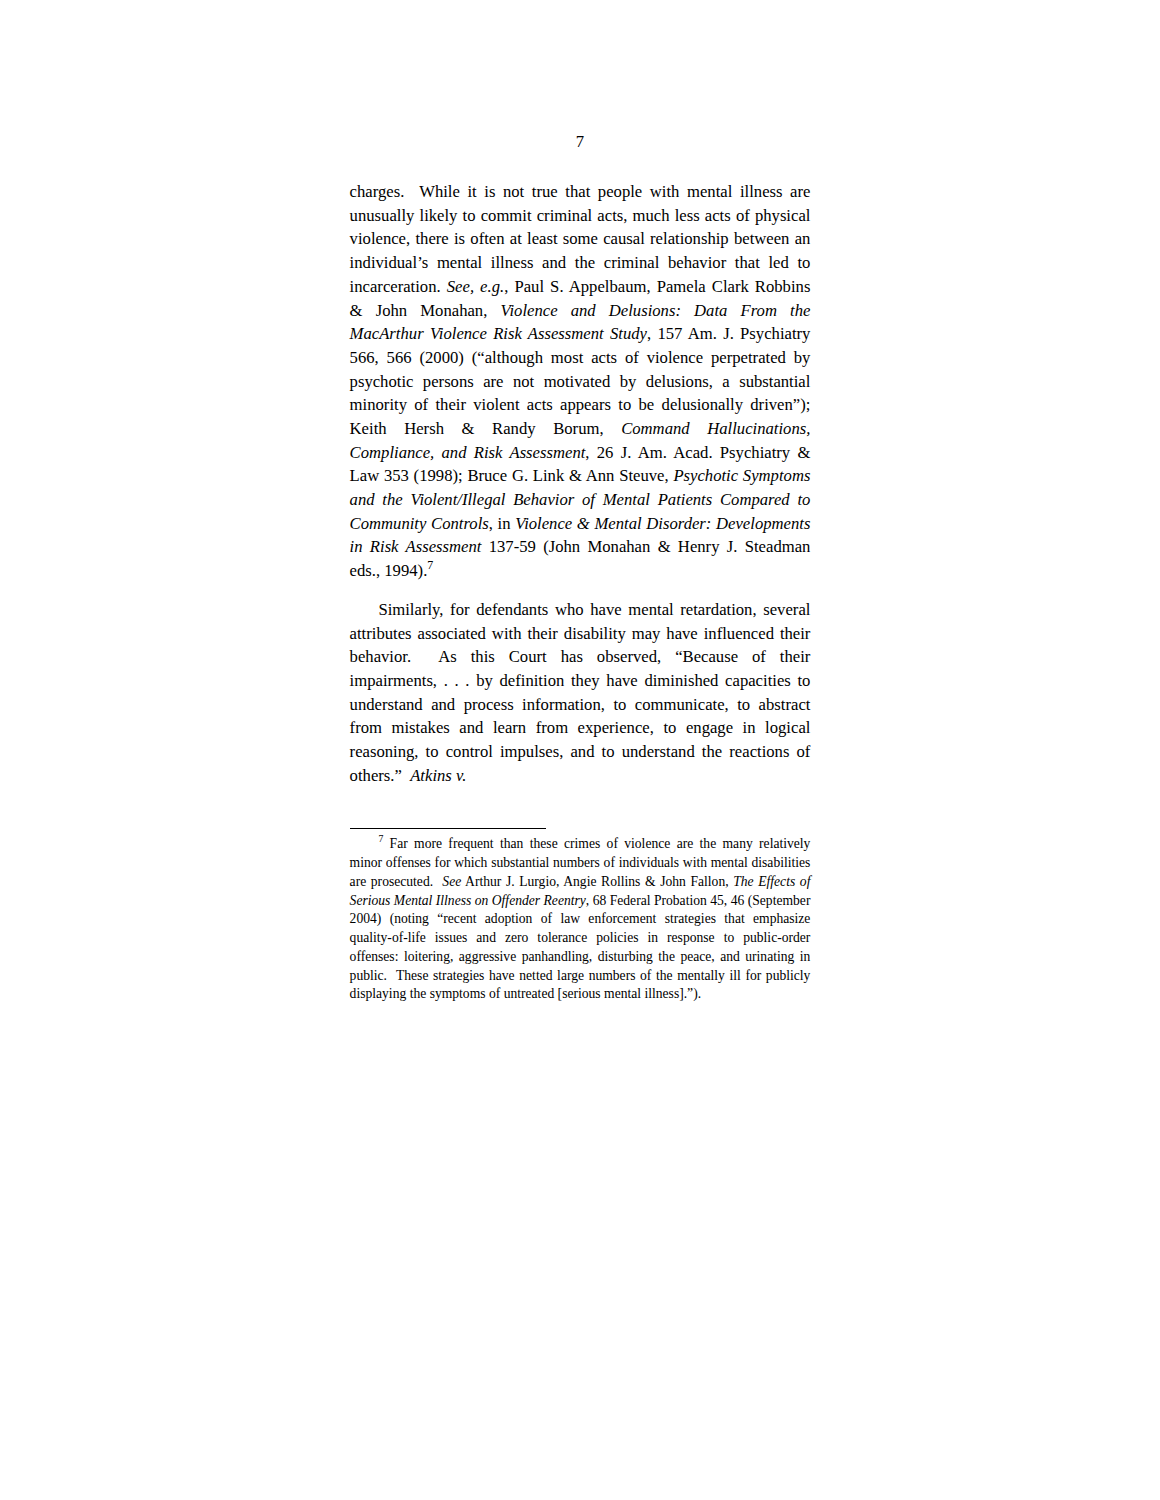7
charges. While it is not true that people with mental illness are unusually likely to commit criminal acts, much less acts of physical violence, there is often at least some causal relationship between an individual’s mental illness and the criminal behavior that led to incarceration. See, e.g., Paul S. Appelbaum, Pamela Clark Robbins & John Monahan, Violence and Delusions: Data From the MacArthur Violence Risk Assessment Study, 157 Am. J. Psychiatry 566, 566 (2000) (“although most acts of violence perpetrated by psychotic persons are not motivated by delusions, a substantial minority of their violent acts appears to be delusionally driven”); Keith Hersh & Randy Borum, Command Hallucinations, Compliance, and Risk Assessment, 26 J. Am. Acad. Psychiatry & Law 353 (1998); Bruce G. Link & Ann Steuve, Psychotic Symptoms and the Violent/Illegal Behavior of Mental Patients Compared to Community Controls, in Violence & Mental Disorder: Developments in Risk Assessment 137-59 (John Monahan & Henry J. Steadman eds., 1994).7
Similarly, for defendants who have mental retardation, several attributes associated with their disability may have influenced their behavior. As this Court has observed, “Because of their impairments, . . . by definition they have diminished capacities to understand and process information, to communicate, to abstract from mistakes and learn from experience, to engage in logical reasoning, to control impulses, and to understand the reactions of others.” Atkins v.
7 Far more frequent than these crimes of violence are the many relatively minor offenses for which substantial numbers of individuals with mental disabilities are prosecuted. See Arthur J. Lurgio, Angie Rollins & John Fallon, The Effects of Serious Mental Illness on Offender Reentry, 68 Federal Probation 45, 46 (September 2004) (noting “recent adoption of law enforcement strategies that emphasize quality-of-life issues and zero tolerance policies in response to public-order offenses: loitering, aggressive panhandling, disturbing the peace, and urinating in public. These strategies have netted large numbers of the mentally ill for publicly displaying the symptoms of untreated [serious mental illness].”).